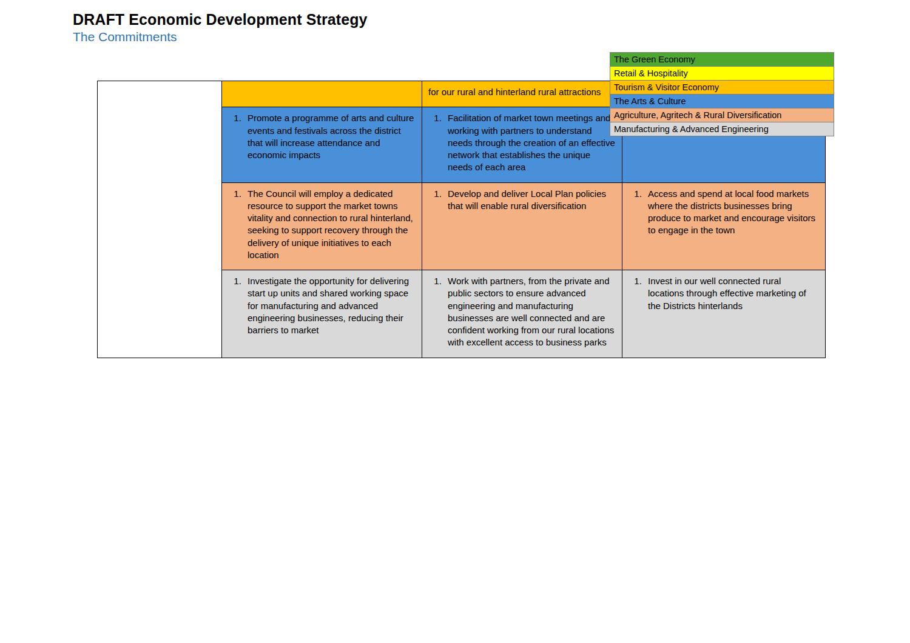DRAFT Economic Development Strategy
The Commitments
| The Green Economy |
| Retail & Hospitality |
| Tourism & Visitor Economy |
| The Arts & Culture |
| Agriculture, Agritech & Rural Diversification |
| Manufacturing & Advanced Engineering |
| | | for our rural and hinterland rural attractions | |
| Promote a programme of arts and culture events and festivals across the district that will increase attendance and economic impacts | Facilitation of market town meetings and working with partners to understand needs through the creation of an effective network that establishes the unique needs of each area | The Arts and Culture |
| The Council will employ a dedicated resource to support the market towns vitality and connection to rural hinterland, seeking to support recovery through the delivery of unique initiatives to each location | Develop and deliver Local Plan policies that will enable rural diversification | Access and spend at local food markets where the districts businesses bring produce to market and encourage visitors to engage in the town |
| Investigate the opportunity for delivering start up units and shared working space for manufacturing and advanced engineering businesses, reducing their barriers to market | Work with partners, from the private and public sectors to ensure advanced engineering and manufacturing businesses are well connected and are confident working from our rural locations with excellent access to business parks | Invest in our well connected rural locations through effective marketing of the Districts hinterlands |